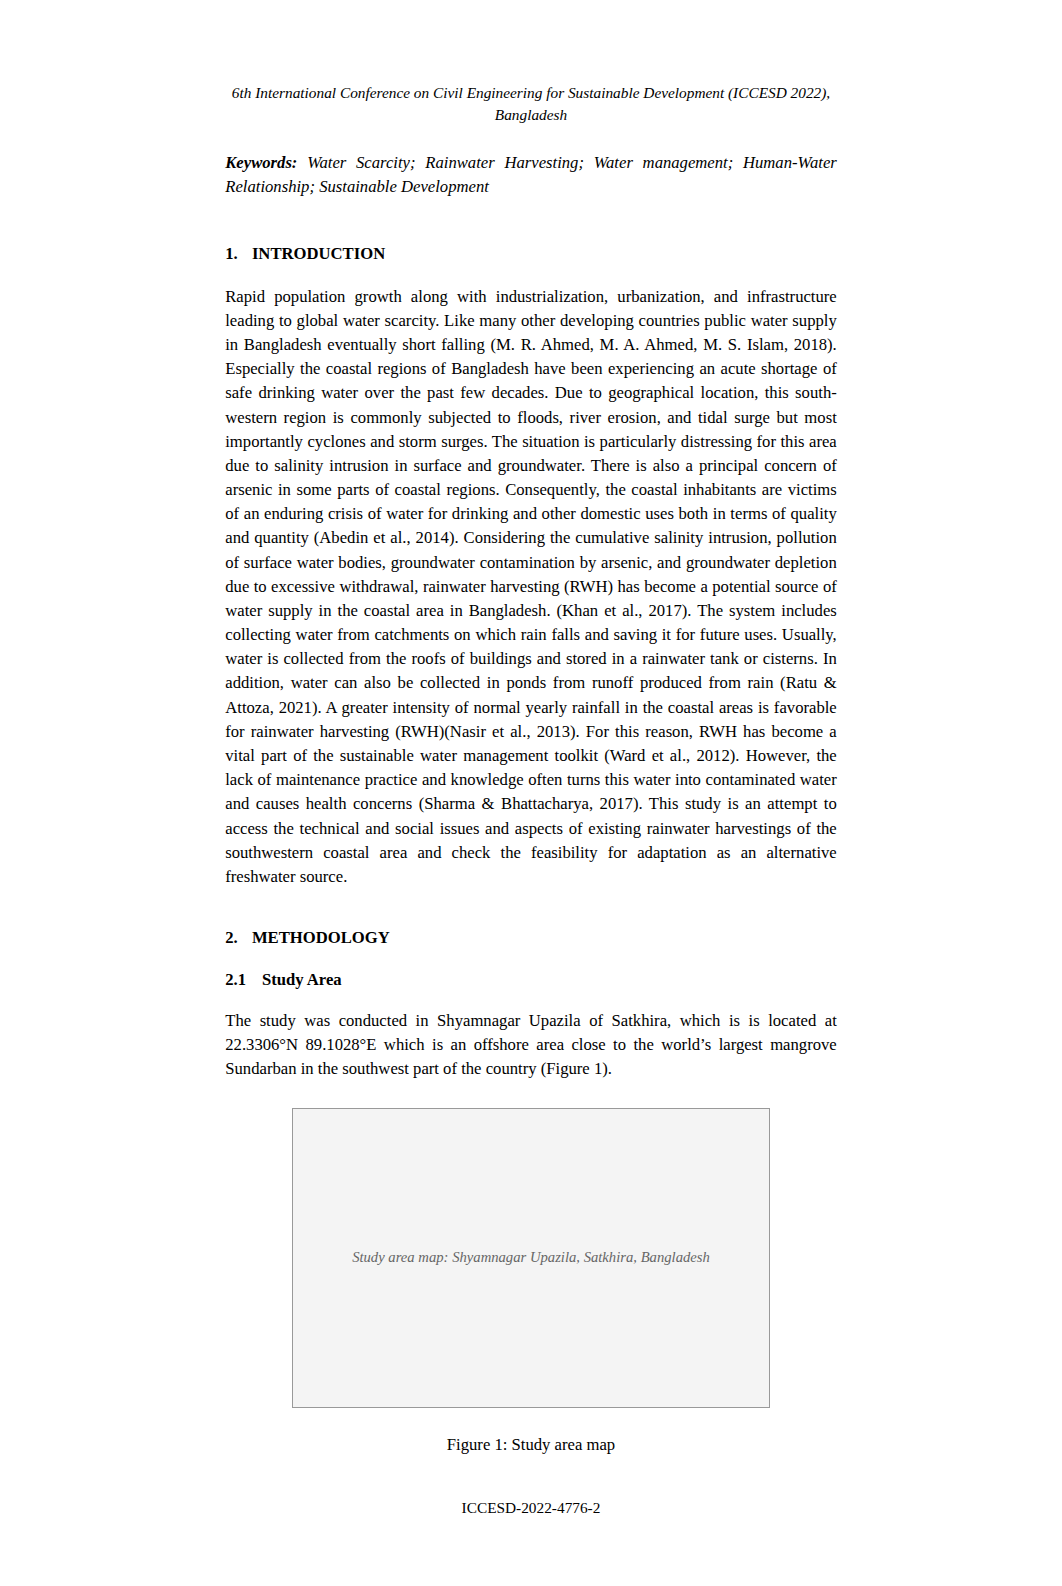6th International Conference on Civil Engineering for Sustainable Development (ICCESD 2022), Bangladesh
Keywords: Water Scarcity; Rainwater Harvesting; Water management; Human-Water Relationship; Sustainable Development
1. INTRODUCTION
Rapid population growth along with industrialization, urbanization, and infrastructure leading to global water scarcity. Like many other developing countries public water supply in Bangladesh eventually short falling (M. R. Ahmed, M. A. Ahmed, M. S. Islam, 2018). Especially the coastal regions of Bangladesh have been experiencing an acute shortage of safe drinking water over the past few decades. Due to geographical location, this south-western region is commonly subjected to floods, river erosion, and tidal surge but most importantly cyclones and storm surges. The situation is particularly distressing for this area due to salinity intrusion in surface and groundwater. There is also a principal concern of arsenic in some parts of coastal regions. Consequently, the coastal inhabitants are victims of an enduring crisis of water for drinking and other domestic uses both in terms of quality and quantity (Abedin et al., 2014). Considering the cumulative salinity intrusion, pollution of surface water bodies, groundwater contamination by arsenic, and groundwater depletion due to excessive withdrawal, rainwater harvesting (RWH) has become a potential source of water supply in the coastal area in Bangladesh. (Khan et al., 2017). The system includes collecting water from catchments on which rain falls and saving it for future uses. Usually, water is collected from the roofs of buildings and stored in a rainwater tank or cisterns. In addition, water can also be collected in ponds from runoff produced from rain (Ratu & Attoza, 2021). A greater intensity of normal yearly rainfall in the coastal areas is favorable for rainwater harvesting (RWH)(Nasir et al., 2013). For this reason, RWH has become a vital part of the sustainable water management toolkit (Ward et al., 2012). However, the lack of maintenance practice and knowledge often turns this water into contaminated water and causes health concerns (Sharma & Bhattacharya, 2017). This study is an attempt to access the technical and social issues and aspects of existing rainwater harvestings of the southwestern coastal area and check the feasibility for adaptation as an alternative freshwater source.
2. METHODOLOGY
2.1 Study Area
The study was conducted in Shyamnagar Upazila of Satkhira, which is is located at 22.3306°N 89.1028°E which is an offshore area close to the world’s largest mangrove Sundarban in the southwest part of the country (Figure 1).
Study area map: Shyamnagar Upazila, Satkhira, Bangladesh
Figure 1: Study area map
ICCESD-2022-4776-2